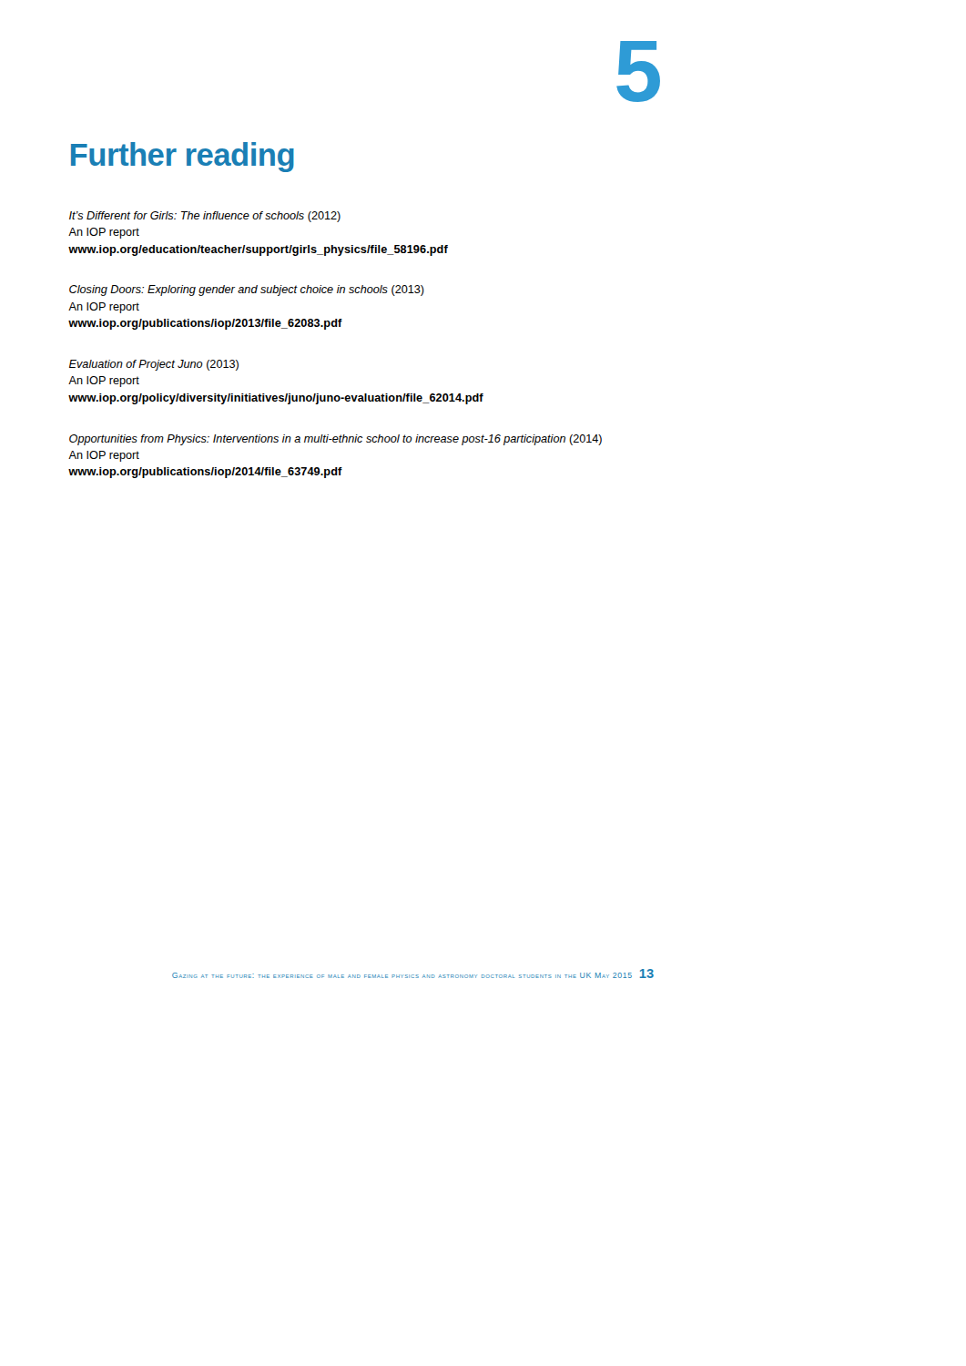5
Further reading
It’s Different for Girls: The influence of schools (2012) An IOP report www.iop.org/education/teacher/support/girls_physics/file_58196.pdf
Closing Doors: Exploring gender and subject choice in schools (2013) An IOP report www.iop.org/publications/iop/2013/file_62083.pdf
Evaluation of Project Juno (2013) An IOP report www.iop.org/policy/diversity/initiatives/juno/juno-evaluation/file_62014.pdf
Opportunities from Physics: Interventions in a multi-ethnic school to increase post-16 participation (2014) An IOP report www.iop.org/publications/iop/2014/file_63749.pdf
Gazing at the future: the experience of male and female physics and astronomy doctoral students in the UK May 2015 13